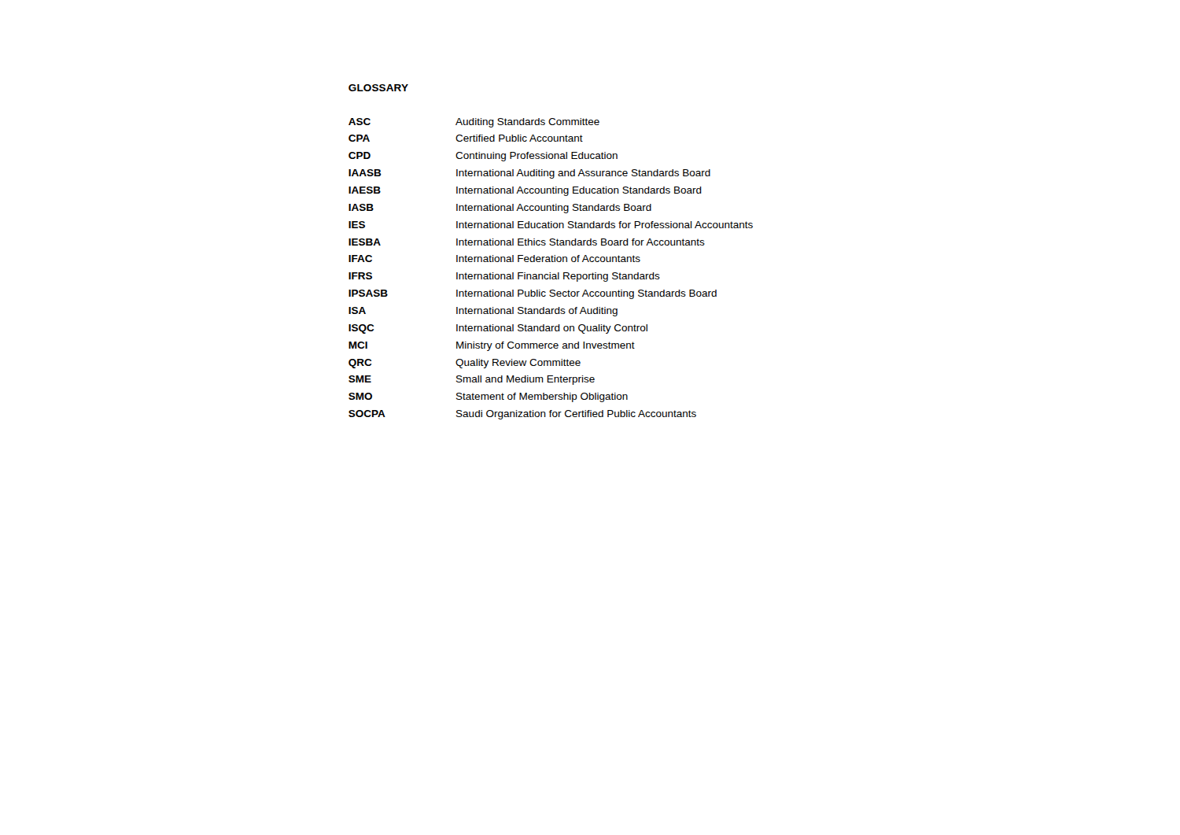GLOSSARY
| ASC | Auditing Standards Committee |
| CPA | Certified Public Accountant |
| CPD | Continuing Professional Education |
| IAASB | International Auditing and Assurance Standards Board |
| IAESB | International Accounting Education Standards Board |
| IASB | International Accounting Standards Board |
| IES | International Education Standards for Professional Accountants |
| IESBA | International Ethics Standards Board for Accountants |
| IFAC | International Federation of Accountants |
| IFRS | International Financial Reporting Standards |
| IPSASB | International Public Sector Accounting Standards Board |
| ISA | International Standards of Auditing |
| ISQC | International Standard on Quality Control |
| MCI | Ministry of Commerce and Investment |
| QRC | Quality Review Committee |
| SME | Small and Medium Enterprise |
| SMO | Statement of Membership Obligation |
| SOCPA | Saudi Organization for Certified Public Accountants |